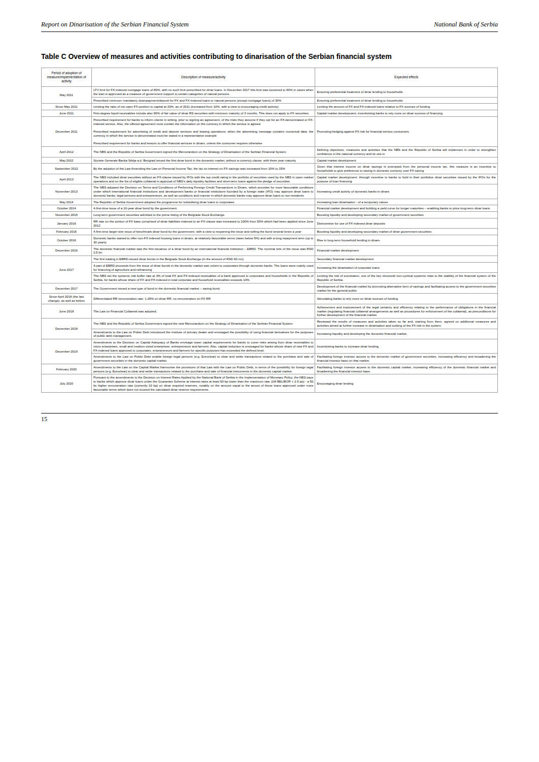Report on Dinarisation of the Serbian Financial System
National Bank of Serbia
Table C Overview of measures and activities contributing to dinarisation of the Serbian financial system
| Period of adoption of measure/implementation of activity | Description of measure/activity | Expected effects |
| --- | --- | --- |
| May 2011 | LTV limit for FX-indexed mortgage loans of 80%, with no such limit prescribed for dinar loans. In December 2017 this limit was loosened to 90% in cases when the loan is approved as a measure of government support to certain categories of natural persons. | Ensuring preferential treatment of dinar lending to households |
| Prescribed minimum mandatory downpayment/deposit for FX and FX-indexed loans to natural persons (except mortgage loans) of 30% | Ensuring preferential treatment of dinar lending to households |
| Since May 2011 | Limiting the ratio of net open FX position to capital at 20%, as of 2011 (increased from 10%, with a view to encouraging credit activity) | Limiting the amount of FX and FX-indexed loans relative to FX sources of funding |
| June 2011 | First-degree liquid receivables include also 90% of fair value of dinar RS securities with minimum maturity of 3 months. This does not apply to FX securities. | Capital market development, incentivising banks to rely more on dinar sources of financing |
| December 2011 | Prescribed requirement for banks to inform clients in writing, prior to signing an agreement, of the risks they assume if they opt for an FX-denominated or FX-indexed service. Also, the offered agreement must contain the information on the currency in which the service is agreed Prescribed requirement for advertising of credit and deposit services and leasing operations: when the advertising message contains numerical data, the currency in which the service is denominated must be stated in a representative example Prescribed requirement for banks and lessors to offer financial services in dinars, unless the consumer requires otherwise | Promoting hedging against FX risk for financial service consumers |
| April 2012 | The NBS and the Republic of Serbia Government signed the Memorandum on the Strategy of Dinarisation of the Serbian Financial System | Defining objectives, measures and activities that the NBS and the Republic of Serbia will implement in order to strengthen confidence in the national currency and its use in |
| May 2012 | Societe Generale Banka Srbija a.d. Beograd issued the first dinar bond in the domestic market, without a currency clause, with three year maturity | Capital market development |
| September 2012 | By the adoption of the Law Amending the Law on Personal Income Tax, the tax on interest on FX savings was increased from 10% to 15% | Given that interest income on dinar savings is exempted from the personal income tax, this measure is an incentive to households to give preference to saving in domestic currency over FX saving |
| April 2013 | The NBS included dinar securities without an FX-clause issued by IFOs with the top credit rating in the portfolio of securities used by the NBS in open market operations and on the list of eligible collateral in approval of NBS's daily liquidity facilities and short-term loans against the pledge of securities | Capital market development, through incentive to banks to hold in their portfolios dinar securities issued by the IFOs for the purpose of loan financing |
| November 2013 | The NBS adopted the Decision on Terms and Conditions of Performing Foreign Credit Transactions in Dinars, which provides for more favourable conditions under which international financial institutions and development banks or financial institutions founded by a foreign state (IFO) may approve dinar loans to domestic banks, legal persons and entrepreneurs, as well as conditions and manner in which domestic banks may approve dinar loans to non-residents | Increasing credit activity of domestic banks in dinars |
| May 2014 | The Republic of Serbia Government adopted the programme for subsidising dinar loans to corporates. | Increasing loan dinarisation - of a temporary nature |
| October 2014 | A first-time issue of a 10-year dinar bond by the government. | Financial market development and building a yield curve for longer maturities – enabling banks to price long-term dinar loans |
| November 2015 | Long-term government securities admitted to the prime listing of the Belgrade Stock Exchange. | Boosting liquidity and developing secondary market of government securities |
| January 2016 | RR rate on the portion of FX base comprised of dinar liabilities indexed to an FX-clause was increased to 100% from 50% which had been applied since June 2012 | Disincentive for use of FX-indexed dinar deposits |
| February 2016 | A first-time larger-size issue of benchmark dinar bond by the government, with a view to reopening the issue and selling the bond several times a year | Boosting liquidity and developing secondary market of dinar government securities |
| October 2016 | Domestic banks started to offer non-FX indexed housing loans in dinars, at relatively favourable terms (rates below 5%) and with a long repayment term (up to 30 years) | Rise in long-term household lending in dinars |
| December 2016 | The domestic financial market saw the first issuance of a dinar bond by an international financial institution – EBRD. The nominal size of the issue was RSD 2.5 bn | Financial market development |
| June 2017 | The first trading in EBRD-issued dinar bonds in the Belgrade Stock Exchange (in the amount of RSD 60 mn) | Secondary financial market development |
| A part of EBRD proceeds from the issue of dinar bonds in the domestic market was onlent to corporates through domestic banks. The loans were mainly used for financing of agriculture and refinancing | Increasing the dinarisation of corporate loans |
| The NBS set the systemic risk buffer rate at 3% of total FX and FX-indexed receivables of a bank approved to corporates and households in the Republic of Serbia, for banks whose share of FX and FX-indexed in total corporate and household receivables exceeds 10%. | Limiting the risk of euroisation, one of the key structural non-cyclical systemic risks to the stability of the financial system of the Republic of Serbia. |
| December 2017 | The Government issued a new type of bond in the domestic financial market – saving bond. | Development of the financial market by promoting alternative form of savings and facilitating access to the government securities market for the general public |
| Since April 2018 (the last change), as well as before | Differentiated RR remuneration rate: 1.25% on dinar RR, no remuneration on FX RR | Stimulating banks to rely more on dinar sources of funding |
| June 2018 | The Law on Financial Collateral was adopted. | Achievement and improvement of the legal certainty and efficiency relating to the performance of obligations in the financial market (regulating financial collateral arrangements as well as procedures for enforcement of the collateral), as preconditions for further development of the financial market. |
| December 2018 | The NBS and the Republic of Serbia Government signed the new Memorandum on the Strategy of Dinarisation of the Serbian Financial System | Reviewed the results of measures and activities taken so far and, starting from them, agreed on additional measures and activities aimed at further increase in dinarisation and curbing of the FX risk in the system |
| Amendments to the Law on Public Debt introduced the institute of primary dealer and envisaged the possibility of using financial derivatives for the purposes of public debt management. | Increasing liquidity and developing the domestic financial market. |
| December 2019 | Amendments to the Decision on Capital Adequacy of Banks envisage lower capital requirements for banks to cover risks arising from dinar receivables to micro enterprises, small and medium-sized enterprises, entrepreneurs and farmers. Also, capital reduction is envisaged for banks whose share of new FX and FX-indexed loans approved to corporates, enterpreneurs and farmers for specific purposes has exceeded the defined level. | Incentivising banks to increase dinar lending. |
| Amendments to the Law on Public Debt enable foreign legal persons (e.g. Euroclear) to clear and settle transactions related to the purchase and sale of government securities in the domestic capital market. | Facilitating foreign investor access to the domestic market of government securities, increasing efficiency and broadening the financial investor base on that market. |
| February 2020 | Amendments to the Law on the Capital Market harmonise the provisions of that Law with the Law on Public Debt, in terms of the possibility for foreign legal persons (e.g. Euroclear) to clear and settle transactions related to the purchase and sale of financial instruments in the domestic capital market. | Facilitating foreign investor access to the domestic capital market, increasing efficiency of the domestic financial market and broadening the financial investor base. |
| July 2020 | Pursuant to the amendments to the Decision on Interest Rates Applied by the National Bank of Serbia in the Implementation of Monetary Policy, the NBS pays to banks which approve dinar loans under the Guarantee Scheme at interest rates at least 50 bp lower than the maximum rate (1M BELIBOR + 2.5 pp) - a 50 bs higher remuneration rate (currently 10 bp) on dinar required reserves, notably on the amount equal to the amout of those loans approved under more favourable terms which does not exceed the calculated dinar reserve requirements. | Encouraging dinar lending |
15